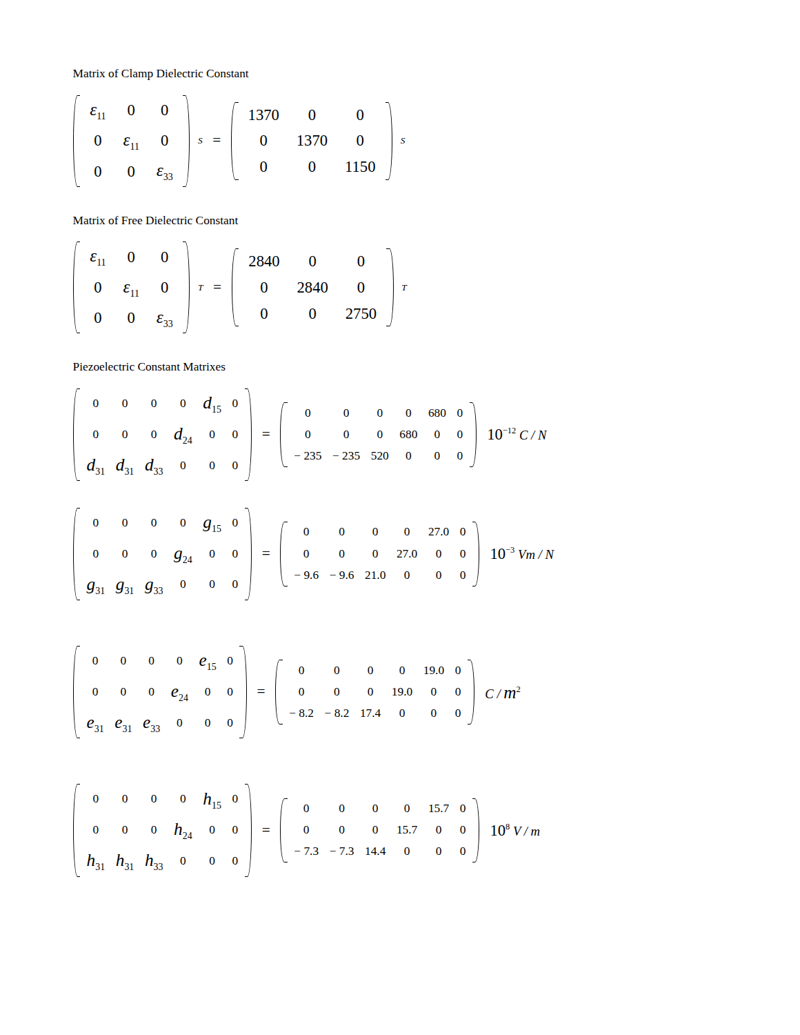Matrix of Clamp Dielectric Constant
| ε 11 | 0 | 0 |
| 0 | ε 11 | 0 |
| 0 | 0 | ε 33 |
S =
| 1370 | 0 | 0 |
| 0 | 1370 | 0 |
| 0 | 0 | 1150 |
S
Matrix of Free Dielectric Constant
| ε 11 | 0 | 0 |
| 0 | ε 11 | 0 |
| 0 | 0 | ε 33 |
T =
| 2840 | 0 | 0 |
| 0 | 2840 | 0 |
| 0 | 0 | 2750 |
T
Piezoelectric Constant Matrixes
| 0 | 0 | 0 | 0 | d 15 | 0 |
| 0 | 0 | 0 | d 24 | 0 | 0 |
| d 31 | d 31 | d 33 | 0 | 0 | 0 |
=
| 0 | 0 | 0 | 0 | 680 | 0 |
| 0 | 0 | 0 | 680 | 0 | 0 |
| − 235 | − 235 | 520 | 0 | 0 | 0 |
10−12 C / N
| 0 | 0 | 0 | 0 | g 15 | 0 |
| 0 | 0 | 0 | g 24 | 0 | 0 |
| g 31 | g 31 | g 33 | 0 | 0 | 0 |
=
| 0 | 0 | 0 | 0 | 27.0 | 0 |
| 0 | 0 | 0 | 27.0 | 0 | 0 |
| − 9.6 | − 9.6 | 21.0 | 0 | 0 | 0 |
10−3 Vm / N
| 0 | 0 | 0 | 0 | e 15 | 0 |
| 0 | 0 | 0 | e 24 | 0 | 0 |
| e 31 | e 31 | e 33 | 0 | 0 | 0 |
=
| 0 | 0 | 0 | 0 | 19.0 | 0 |
| 0 | 0 | 0 | 19.0 | 0 | 0 |
| − 8.2 | − 8.2 | 17.4 | 0 | 0 | 0 |
C / m2
| 0 | 0 | 0 | 0 | h 15 | 0 |
| 0 | 0 | 0 | h 24 | 0 | 0 |
| h 31 | h 31 | h 33 | 0 | 0 | 0 |
=
| 0 | 0 | 0 | 0 | 15.7 | 0 |
| 0 | 0 | 0 | 15.7 | 0 | 0 |
| − 7.3 | − 7.3 | 14.4 | 0 | 0 | 0 |
108 V / m